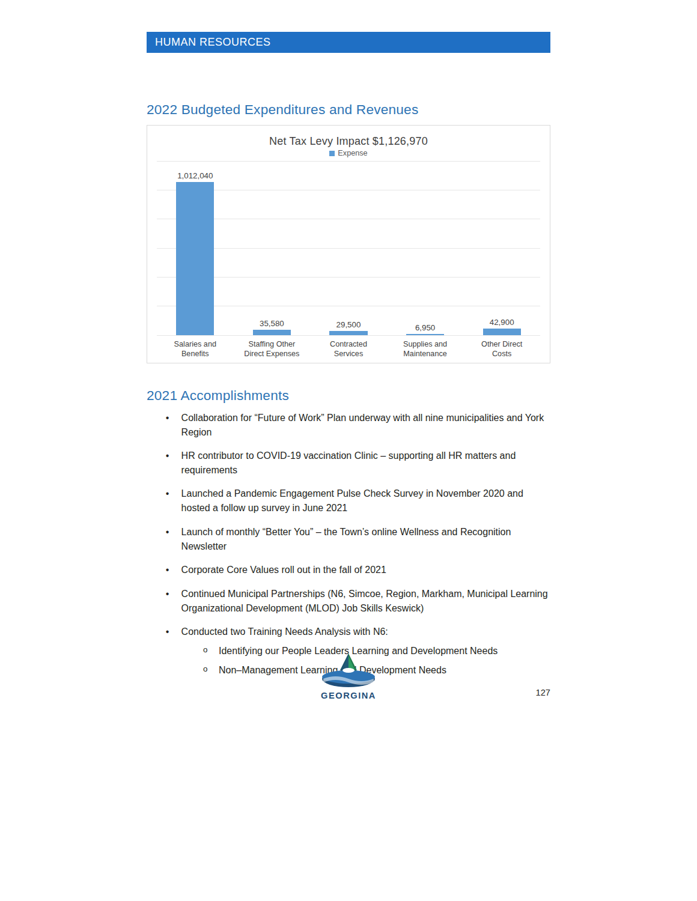HUMAN RESOURCES
2022 Budgeted Expenditures and Revenues
Net Tax Levy Impact $1,126,970
Expense
1,012,040
35,580
29,500
6,950
42,900
Salaries and Benefits
Staffing Other Direct Expenses
Contracted Services
Supplies and Maintenance
Other Direct Costs
2021 Accomplishments
Collaboration for “Future of Work” Plan underway with all nine municipalities and York Region
HR contributor to COVID-19 vaccination Clinic – supporting all HR matters and requirements
Launched a Pandemic Engagement Pulse Check Survey in November 2020 and hosted a follow up survey in June 2021
Launch of monthly “Better You” – the Town’s online Wellness and Recognition Newsletter
Corporate Core Values roll out in the fall of 2021
Continued Municipal Partnerships (N6, Simcoe, Region, Markham, Municipal Learning Organizational Development (MLOD) Job Skills Keswick)
Conducted two Training Needs Analysis with N6:
Identifying our People Leaders Learning and Development Needs
Non–Management Learning and Development Needs
GEORGINA
127